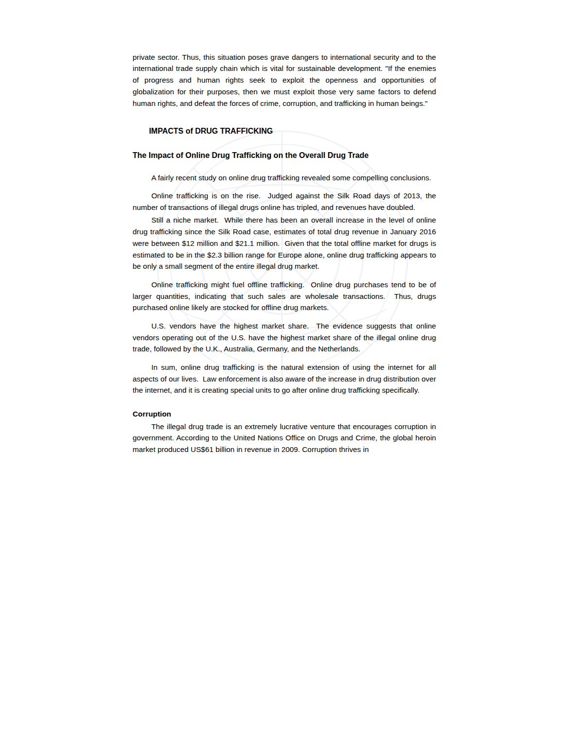private sector. Thus, this situation poses grave dangers to international security and to the international trade supply chain which is vital for sustainable development. "If the enemies of progress and human rights seek to exploit the openness and opportunities of globalization for their purposes, then we must exploit those very same factors to defend human rights, and defeat the forces of crime, corruption, and trafficking in human beings."
IMPACTS of DRUG TRAFFICKING
The Impact of Online Drug Trafficking on the Overall Drug Trade
A fairly recent study on online drug trafficking revealed some compelling conclusions.
Online trafficking is on the rise. Judged against the Silk Road days of 2013, the number of transactions of illegal drugs online has tripled, and revenues have doubled.
Still a niche market. While there has been an overall increase in the level of online drug trafficking since the Silk Road case, estimates of total drug revenue in January 2016 were between $12 million and $21.1 million. Given that the total offline market for drugs is estimated to be in the $2.3 billion range for Europe alone, online drug trafficking appears to be only a small segment of the entire illegal drug market.
Online trafficking might fuel offline trafficking. Online drug purchases tend to be of larger quantities, indicating that such sales are wholesale transactions. Thus, drugs purchased online likely are stocked for offline drug markets.
U.S. vendors have the highest market share. The evidence suggests that online vendors operating out of the U.S. have the highest market share of the illegal online drug trade, followed by the U.K., Australia, Germany, and the Netherlands.
In sum, online drug trafficking is the natural extension of using the internet for all aspects of our lives. Law enforcement is also aware of the increase in drug distribution over the internet, and it is creating special units to go after online drug trafficking specifically.
Corruption
The illegal drug trade is an extremely lucrative venture that encourages corruption in government. According to the United Nations Office on Drugs and Crime, the global heroin market produced US$61 billion in revenue in 2009. Corruption thrives in